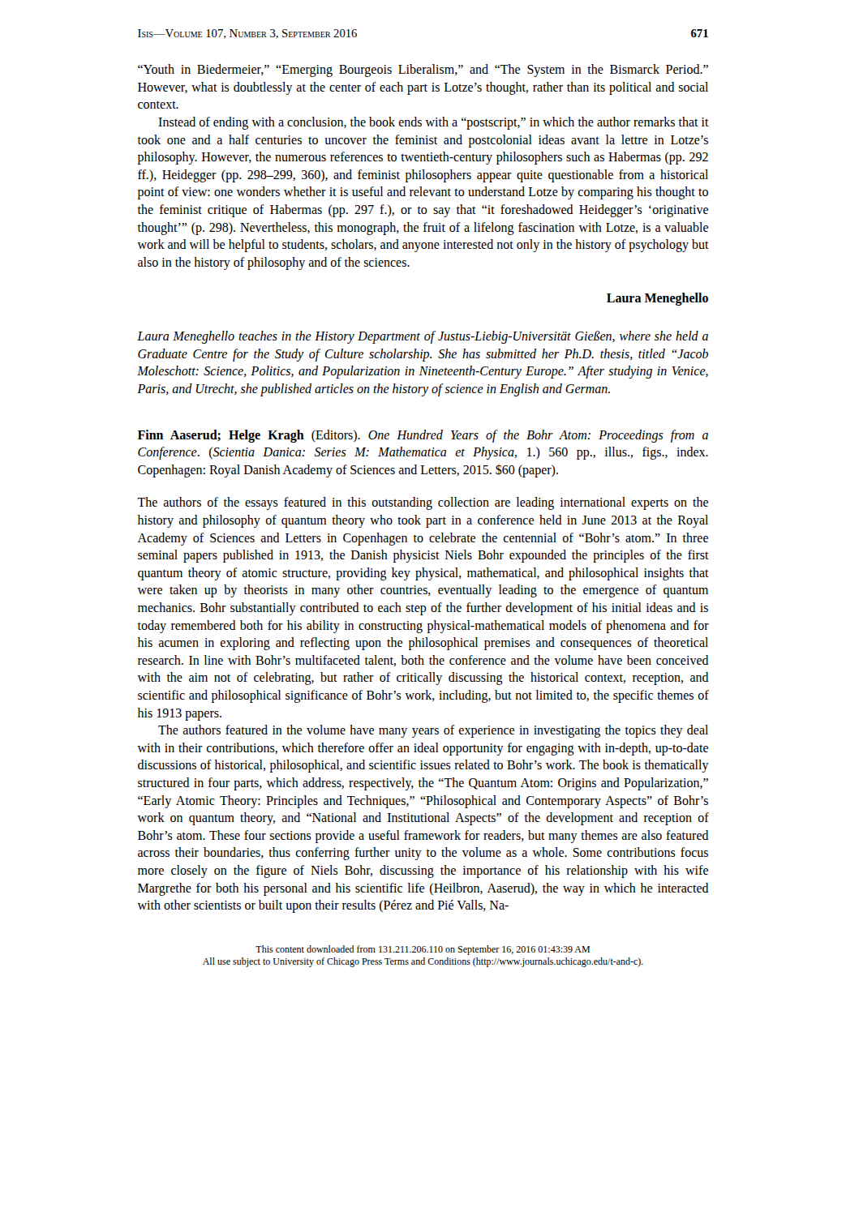Isis—Volume 107, Number 3, September 2016 671
“Youth in Biedermeier,” “Emerging Bourgeois Liberalism,” and “The System in the Bismarck Period.” However, what is doubtlessly at the center of each part is Lotze’s thought, rather than its political and social context.
Instead of ending with a conclusion, the book ends with a “postscript,” in which the author remarks that it took one and a half centuries to uncover the feminist and postcolonial ideas avant la lettre in Lotze’s philosophy. However, the numerous references to twentieth-century philosophers such as Habermas (pp. 292 ff.), Heidegger (pp. 298–299, 360), and feminist philosophers appear quite questionable from a historical point of view: one wonders whether it is useful and relevant to understand Lotze by comparing his thought to the feminist critique of Habermas (pp. 297 f.), or to say that “it foreshadowed Heidegger’s ‘originative thought’” (p. 298). Nevertheless, this monograph, the fruit of a lifelong fascination with Lotze, is a valuable work and will be helpful to students, scholars, and anyone interested not only in the history of psychology but also in the history of philosophy and of the sciences.
Laura Meneghello
Laura Meneghello teaches in the History Department of Justus-Liebig-Universität Gießen, where she held a Graduate Centre for the Study of Culture scholarship. She has submitted her Ph.D. thesis, titled “Jacob Moleschott: Science, Politics, and Popularization in Nineteenth-Century Europe.” After studying in Venice, Paris, and Utrecht, she published articles on the history of science in English and German.
Finn Aaserud; Helge Kragh (Editors). One Hundred Years of the Bohr Atom: Proceedings from a Conference. (Scientia Danica: Series M: Mathematica et Physica, 1.) 560 pp., illus., figs., index. Copenhagen: Royal Danish Academy of Sciences and Letters, 2015. $60 (paper).
The authors of the essays featured in this outstanding collection are leading international experts on the history and philosophy of quantum theory who took part in a conference held in June 2013 at the Royal Academy of Sciences and Letters in Copenhagen to celebrate the centennial of “Bohr’s atom.” In three seminal papers published in 1913, the Danish physicist Niels Bohr expounded the principles of the first quantum theory of atomic structure, providing key physical, mathematical, and philosophical insights that were taken up by theorists in many other countries, eventually leading to the emergence of quantum mechanics. Bohr substantially contributed to each step of the further development of his initial ideas and is today remembered both for his ability in constructing physical-mathematical models of phenomena and for his acumen in exploring and reflecting upon the philosophical premises and consequences of theoretical research. In line with Bohr’s multifaceted talent, both the conference and the volume have been conceived with the aim not of celebrating, but rather of critically discussing the historical context, reception, and scientific and philosophical significance of Bohr’s work, including, but not limited to, the specific themes of his 1913 papers.
The authors featured in the volume have many years of experience in investigating the topics they deal with in their contributions, which therefore offer an ideal opportunity for engaging with in-depth, up-to-date discussions of historical, philosophical, and scientific issues related to Bohr’s work. The book is thematically structured in four parts, which address, respectively, the “The Quantum Atom: Origins and Popularization,” “Early Atomic Theory: Principles and Techniques,” “Philosophical and Contemporary Aspects” of Bohr’s work on quantum theory, and “National and Institutional Aspects” of the development and reception of Bohr’s atom. These four sections provide a useful framework for readers, but many themes are also featured across their boundaries, thus conferring further unity to the volume as a whole. Some contributions focus more closely on the figure of Niels Bohr, discussing the importance of his relationship with his wife Margrethe for both his personal and his scientific life (Heilbron, Aaserud), the way in which he interacted with other scientists or built upon their results (Pérez and Pié Valls, Na-
This content downloaded from 131.211.206.110 on September 16, 2016 01:43:39 AM
All use subject to University of Chicago Press Terms and Conditions (http://www.journals.uchicago.edu/t-and-c).